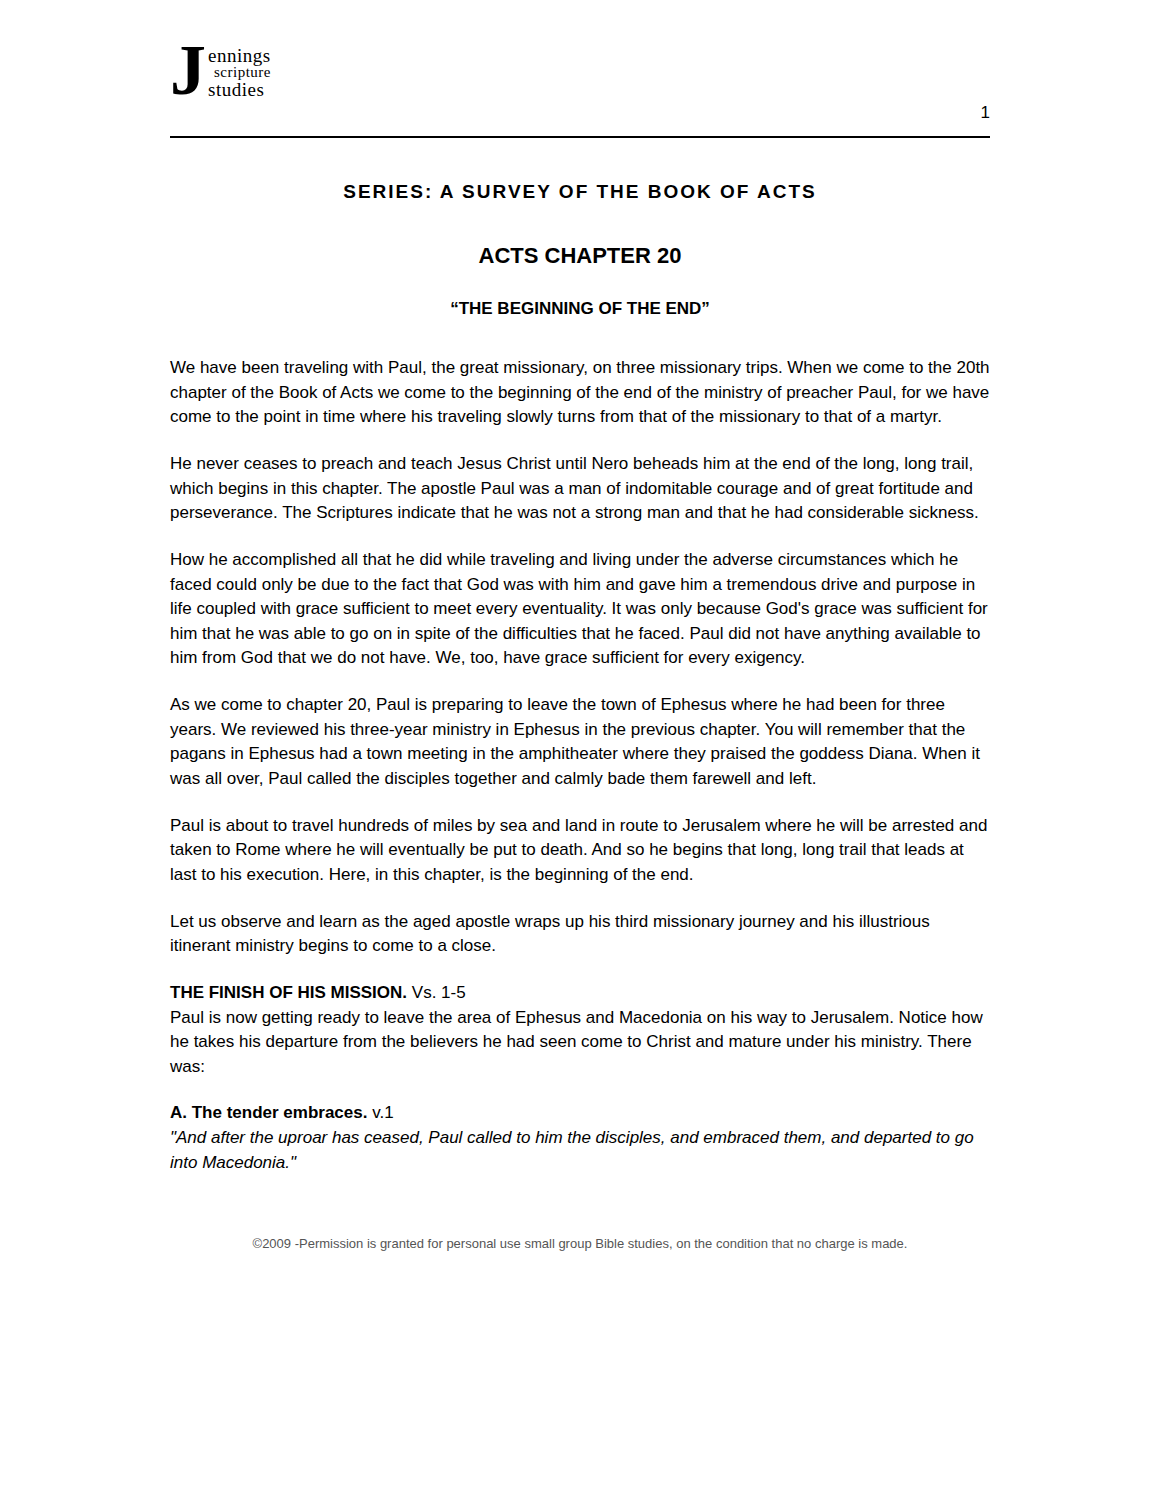J ennings scripture studies
1
Series: A Survey of the Book of Acts
ACTS CHAPTER 20
“THE BEGINNING OF THE END”
We have been traveling with Paul, the great missionary, on three missionary trips. When we come to the 20th chapter of the Book of Acts we come to the beginning of the end of the ministry of preacher Paul, for we have come to the point in time where his traveling slowly turns from that of the missionary to that of a martyr.
He never ceases to preach and teach Jesus Christ until Nero beheads him at the end of the long, long trail, which begins in this chapter. The apostle Paul was a man of indomitable courage and of great fortitude and perseverance. The Scriptures indicate that he was not a strong man and that he had considerable sickness.
How he accomplished all that he did while traveling and living under the adverse circumstances which he faced could only be due to the fact that God was with him and gave him a tremendous drive and purpose in life coupled with grace sufficient to meet every eventuality. It was only because God's grace was sufficient for him that he was able to go on in spite of the difficulties that he faced. Paul did not have anything available to him from God that we do not have. We, too, have grace sufficient for every exigency.
As we come to chapter 20, Paul is preparing to leave the town of Ephesus where he had been for three years. We reviewed his three-year ministry in Ephesus in the previous chapter. You will remember that the pagans in Ephesus had a town meeting in the amphitheater where they praised the goddess Diana. When it was all over, Paul called the disciples together and calmly bade them farewell and left.
Paul is about to travel hundreds of miles by sea and land in route to Jerusalem where he will be arrested and taken to Rome where he will eventually be put to death. And so he begins that long, long trail that leads at last to his execution. Here, in this chapter, is the beginning of the end.
Let us observe and learn as the aged apostle wraps up his third missionary journey and his illustrious itinerant ministry begins to come to a close.
THE FINISH OF HIS MISSION. Vs. 1-5
Paul is now getting ready to leave the area of Ephesus and Macedonia on his way to Jerusalem. Notice how he takes his departure from the believers he had seen come to Christ and mature under his ministry. There was:
A. The tender embraces. v.1
"And after the uproar has ceased, Paul called to him the disciples, and embraced them, and departed to go into Macedonia."
©2009 -Permission is granted for personal use small group Bible studies, on the condition that no charge is made.